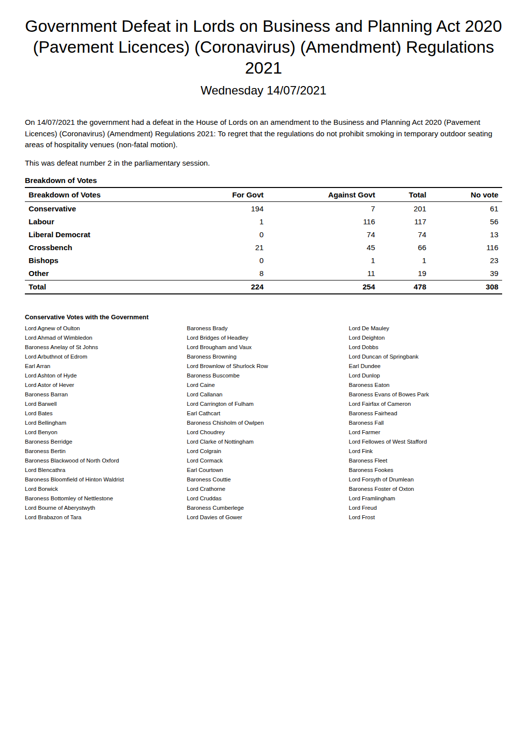Government Defeat in Lords on Business and Planning Act 2020 (Pavement Licences) (Coronavirus) (Amendment) Regulations 2021
Wednesday 14/07/2021
On 14/07/2021 the government had a defeat in the House of Lords on an amendment to the Business and Planning Act 2020 (Pavement Licences) (Coronavirus) (Amendment) Regulations 2021: To regret that the regulations do not prohibit smoking in temporary outdoor seating areas of hospitality venues (non-fatal motion).
This was defeat number 2 in the parliamentary session.
Breakdown of Votes
| Breakdown of Votes | For Govt | Against Govt | Total | No vote |
| --- | --- | --- | --- | --- |
| Conservative | 194 | 7 | 201 | 61 |
| Labour | 1 | 116 | 117 | 56 |
| Liberal Democrat | 0 | 74 | 74 | 13 |
| Crossbench | 21 | 45 | 66 | 116 |
| Bishops | 0 | 1 | 1 | 23 |
| Other | 8 | 11 | 19 | 39 |
| Total | 224 | 254 | 478 | 308 |
Conservative Votes with the Government
Lord Agnew of Oulton
Lord Ahmad of Wimbledon
Baroness Anelay of St Johns
Lord Arbuthnot of Edrom
Earl Arran
Lord Ashton of Hyde
Lord Astor of Hever
Baroness Barran
Lord Barwell
Lord Bates
Lord Bellingham
Lord Benyon
Baroness Berridge
Baroness Bertin
Baroness Blackwood of North Oxford
Lord Blencathra
Baroness Bloomfield of Hinton Waldrist
Lord Borwick
Baroness Bottomley of Nettlestone
Lord Bourne of Aberystwyth
Lord Brabazon of Tara
Baroness Brady
Lord Bridges of Headley
Lord Brougham and Vaux
Baroness Browning
Lord Brownlow of Shurlock Row
Baroness Buscombe
Lord Caine
Lord Callanan
Lord Carrington of Fulham
Earl Cathcart
Baroness Chisholm of Owlpen
Lord Choudrey
Lord Clarke of Nottingham
Lord Colgrain
Lord Cormack
Earl Courtown
Baroness Couttie
Lord Crathorne
Lord Cruddas
Baroness Cumberlege
Lord Davies of Gower
Lord De Mauley
Lord Deighton
Lord Dobbs
Lord Duncan of Springbank
Earl Dundee
Lord Dunlop
Baroness Eaton
Baroness Evans of Bowes Park
Lord Fairfax of Cameron
Baroness Fairhead
Baroness Fall
Lord Farmer
Lord Fellowes of West Stafford
Lord Fink
Baroness Fleet
Baroness Fookes
Lord Forsyth of Drumlean
Baroness Foster of Oxton
Lord Framlingham
Lord Freud
Lord Frost